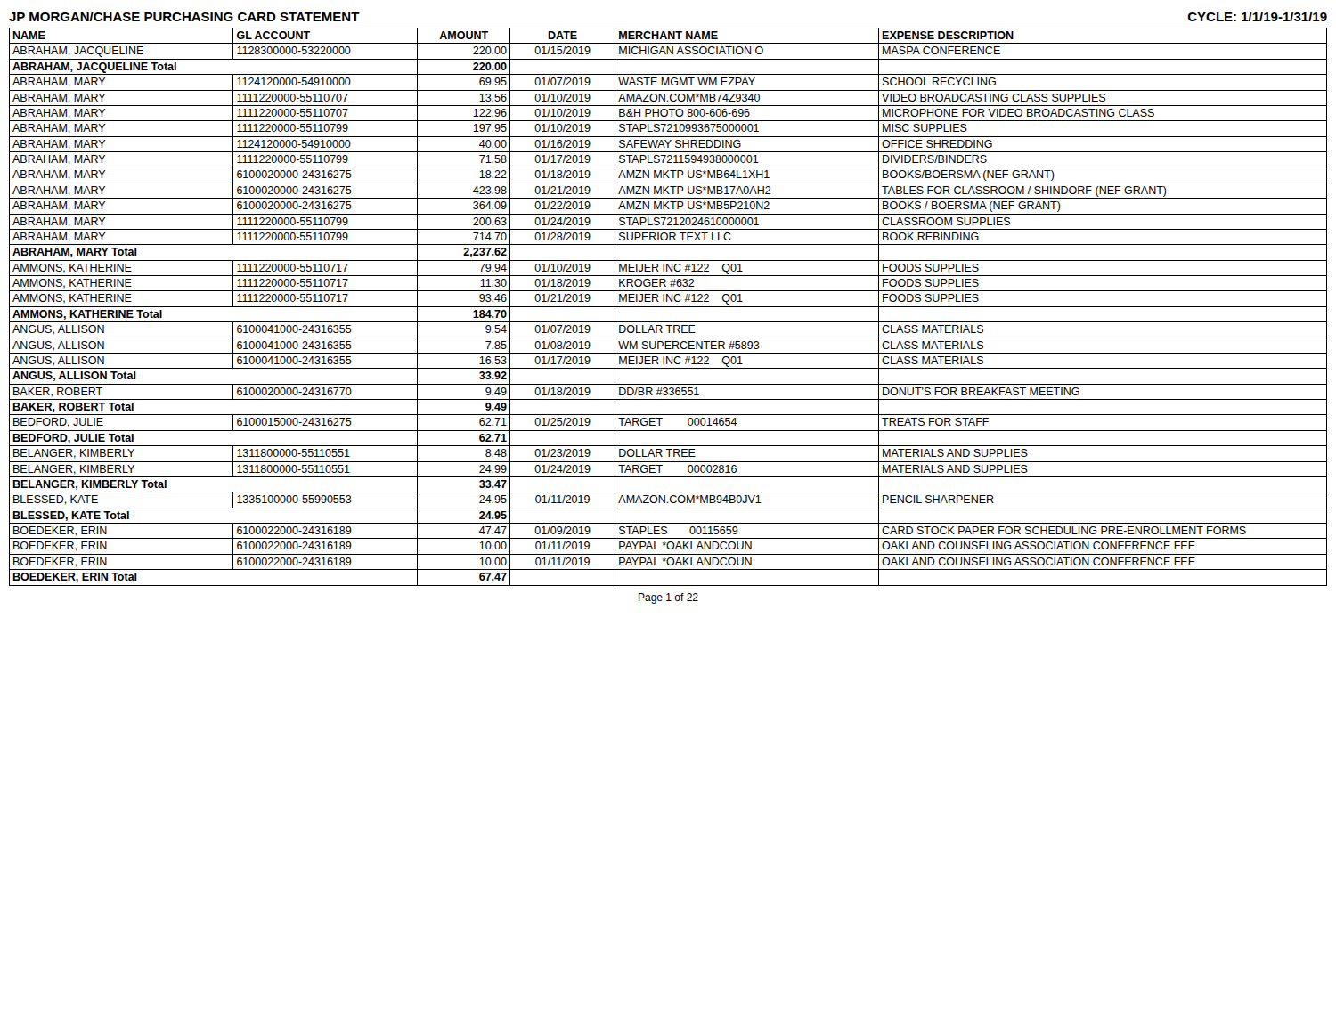JP MORGAN/CHASE PURCHASING CARD STATEMENT CYCLE: 1/1/19-1/31/19
| NAME | GL ACCOUNT | AMOUNT | DATE | MERCHANT NAME | EXPENSE DESCRIPTION |
| --- | --- | --- | --- | --- | --- |
| ABRAHAM, JACQUELINE | 1128300000-53220000 | 220.00 | 01/15/2019 | MICHIGAN ASSOCIATION O | MASPA CONFERENCE |
| ABRAHAM, JACQUELINE Total | 220.00 | | | |
| ABRAHAM, MARY | 1124120000-54910000 | 69.95 | 01/07/2019 | WASTE MGMT WM EZPAY | SCHOOL RECYCLING |
| ABRAHAM, MARY | 1111220000-55110707 | 13.56 | 01/10/2019 | AMAZON.COM*MB74Z9340 | VIDEO BROADCASTING CLASS SUPPLIES |
| ABRAHAM, MARY | 1111220000-55110707 | 122.96 | 01/10/2019 | B&H PHOTO 800-606-696 | MICROPHONE FOR VIDEO BROADCASTING CLASS |
| ABRAHAM, MARY | 1111220000-55110799 | 197.95 | 01/10/2019 | STAPLS7210993675000001 | MISC SUPPLIES |
| ABRAHAM, MARY | 1124120000-54910000 | 40.00 | 01/16/2019 | SAFEWAY SHREDDING | OFFICE SHREDDING |
| ABRAHAM, MARY | 1111220000-55110799 | 71.58 | 01/17/2019 | STAPLS7211594938000001 | DIVIDERS/BINDERS |
| ABRAHAM, MARY | 6100020000-24316275 | 18.22 | 01/18/2019 | AMZN MKTP US*MB64L1XH1 | BOOKS/BOERSMA (NEF GRANT) |
| ABRAHAM, MARY | 6100020000-24316275 | 423.98 | 01/21/2019 | AMZN MKTP US*MB17A0AH2 | TABLES FOR CLASSROOM / SHINDORF (NEF GRANT) |
| ABRAHAM, MARY | 6100020000-24316275 | 364.09 | 01/22/2019 | AMZN MKTP US*MB5P210N2 | BOOKS / BOERSMA (NEF GRANT) |
| ABRAHAM, MARY | 1111220000-55110799 | 200.63 | 01/24/2019 | STAPLS7212024610000001 | CLASSROOM SUPPLIES |
| ABRAHAM, MARY | 1111220000-55110799 | 714.70 | 01/28/2019 | SUPERIOR TEXT LLC | BOOK REBINDING |
| ABRAHAM, MARY Total | 2,237.62 | | | |
| AMMONS, KATHERINE | 1111220000-55110717 | 79.94 | 01/10/2019 | MEIJER INC #122 Q01 | FOODS SUPPLIES |
| AMMONS, KATHERINE | 1111220000-55110717 | 11.30 | 01/18/2019 | KROGER #632 | FOODS SUPPLIES |
| AMMONS, KATHERINE | 1111220000-55110717 | 93.46 | 01/21/2019 | MEIJER INC #122 Q01 | FOODS SUPPLIES |
| AMMONS, KATHERINE Total | 184.70 | | | |
| ANGUS, ALLISON | 6100041000-24316355 | 9.54 | 01/07/2019 | DOLLAR TREE | CLASS MATERIALS |
| ANGUS, ALLISON | 6100041000-24316355 | 7.85 | 01/08/2019 | WM SUPERCENTER #5893 | CLASS MATERIALS |
| ANGUS, ALLISON | 6100041000-24316355 | 16.53 | 01/17/2019 | MEIJER INC #122 Q01 | CLASS MATERIALS |
| ANGUS, ALLISON Total | 33.92 | | | |
| BAKER, ROBERT | 6100020000-24316770 | 9.49 | 01/18/2019 | DD/BR #336551 | DONUT'S FOR BREAKFAST MEETING |
| BAKER, ROBERT Total | 9.49 | | | |
| BEDFORD, JULIE | 6100015000-24316275 | 62.71 | 01/25/2019 | TARGET 00014654 | TREATS FOR STAFF |
| BEDFORD, JULIE Total | 62.71 | | | |
| BELANGER, KIMBERLY | 1311800000-55110551 | 8.48 | 01/23/2019 | DOLLAR TREE | MATERIALS AND SUPPLIES |
| BELANGER, KIMBERLY | 1311800000-55110551 | 24.99 | 01/24/2019 | TARGET 00002816 | MATERIALS AND SUPPLIES |
| BELANGER, KIMBERLY Total | 33.47 | | | |
| BLESSED, KATE | 1335100000-55990553 | 24.95 | 01/11/2019 | AMAZON.COM*MB94B0JV1 | PENCIL SHARPENER |
| BLESSED, KATE Total | 24.95 | | | |
| BOEDEKER, ERIN | 6100022000-24316189 | 47.47 | 01/09/2019 | STAPLES 00115659 | CARD STOCK PAPER FOR SCHEDULING PRE-ENROLLMENT FORMS |
| BOEDEKER, ERIN | 6100022000-24316189 | 10.00 | 01/11/2019 | PAYPAL *OAKLANDCOUN | OAKLAND COUNSELING ASSOCIATION CONFERENCE FEE |
| BOEDEKER, ERIN | 6100022000-24316189 | 10.00 | 01/11/2019 | PAYPAL *OAKLANDCOUN | OAKLAND COUNSELING ASSOCIATION CONFERENCE FEE |
| BOEDEKER, ERIN Total | 67.47 | | | |
Page 1 of 22